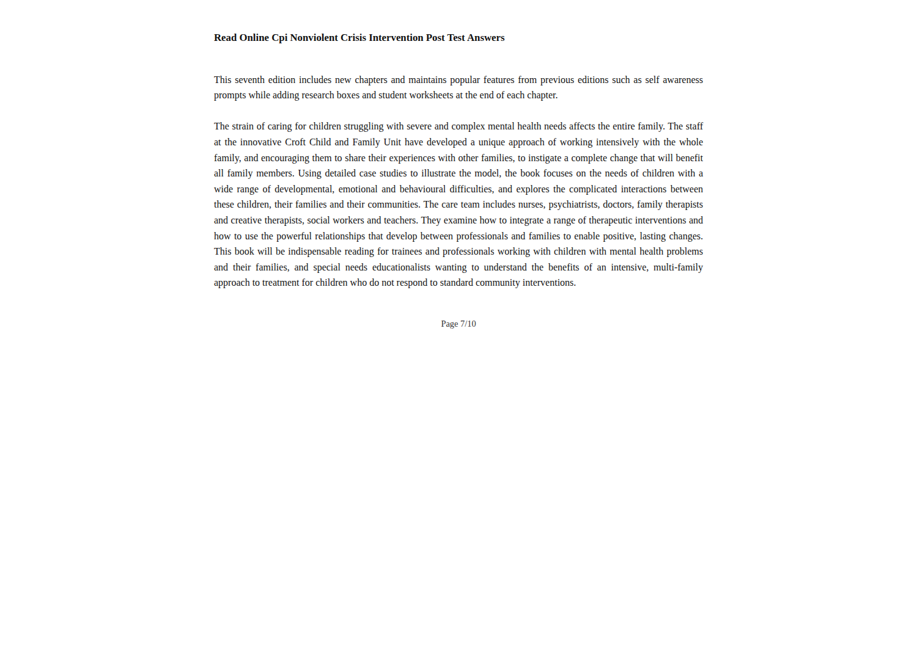Read Online Cpi Nonviolent Crisis Intervention Post Test Answers
This seventh edition includes new chapters and maintains popular features from previous editions such as self awareness prompts while adding research boxes and student worksheets at the end of each chapter.
The strain of caring for children struggling with severe and complex mental health needs affects the entire family. The staff at the innovative Croft Child and Family Unit have developed a unique approach of working intensively with the whole family, and encouraging them to share their experiences with other families, to instigate a complete change that will benefit all family members. Using detailed case studies to illustrate the model, the book focuses on the needs of children with a wide range of developmental, emotional and behavioural difficulties, and explores the complicated interactions between these children, their families and their communities. The care team includes nurses, psychiatrists, doctors, family therapists and creative therapists, social workers and teachers. They examine how to integrate a range of therapeutic interventions and how to use the powerful relationships that develop between professionals and families to enable positive, lasting changes. This book will be indispensable reading for trainees and professionals working with children with mental health problems and their families, and special needs educationalists wanting to understand the benefits of an intensive, multi-family approach to treatment for children who do not respond to standard community interventions.
Page 7/10